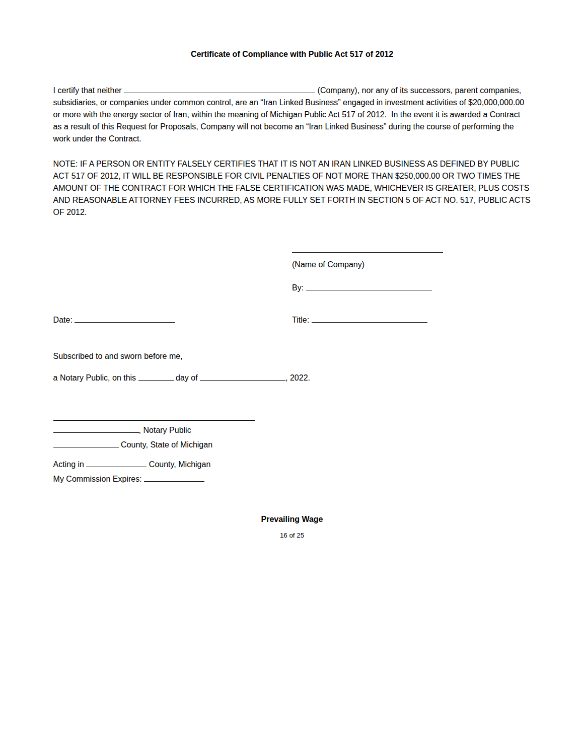Certificate of Compliance with Public Act 517 of 2012
I certify that neither (Company), nor any of its successors, parent companies, subsidiaries, or companies under common control, are an “Iran Linked Business” engaged in investment activities of $20,000,000.00 or more with the energy sector of Iran, within the meaning of Michigan Public Act 517 of 2012. In the event it is awarded a Contract as a result of this Request for Proposals, Company will not become an “Iran Linked Business” during the course of performing the work under the Contract.
NOTE: IF A PERSON OR ENTITY FALSELY CERTIFIES THAT IT IS NOT AN IRAN LINKED BUSINESS AS DEFINED BY PUBLIC ACT 517 OF 2012, IT WILL BE RESPONSIBLE FOR CIVIL PENALTIES OF NOT MORE THAN $250,000.00 OR TWO TIMES THE AMOUNT OF THE CONTRACT FOR WHICH THE FALSE CERTIFICATION WAS MADE, WHICHEVER IS GREATER, PLUS COSTS AND REASONABLE ATTORNEY FEES INCURRED, AS MORE FULLY SET FORTH IN SECTION 5 OF ACT NO. 517, PUBLIC ACTS OF 2012.
(Name of Company)
By:
Date:
Title:
Subscribed to and sworn before me,
a Notary Public, on this day of , 2022.
, Notary Public
County, State of Michigan
Acting in County, Michigan
My Commission Expires:
Prevailing Wage
16 of 25